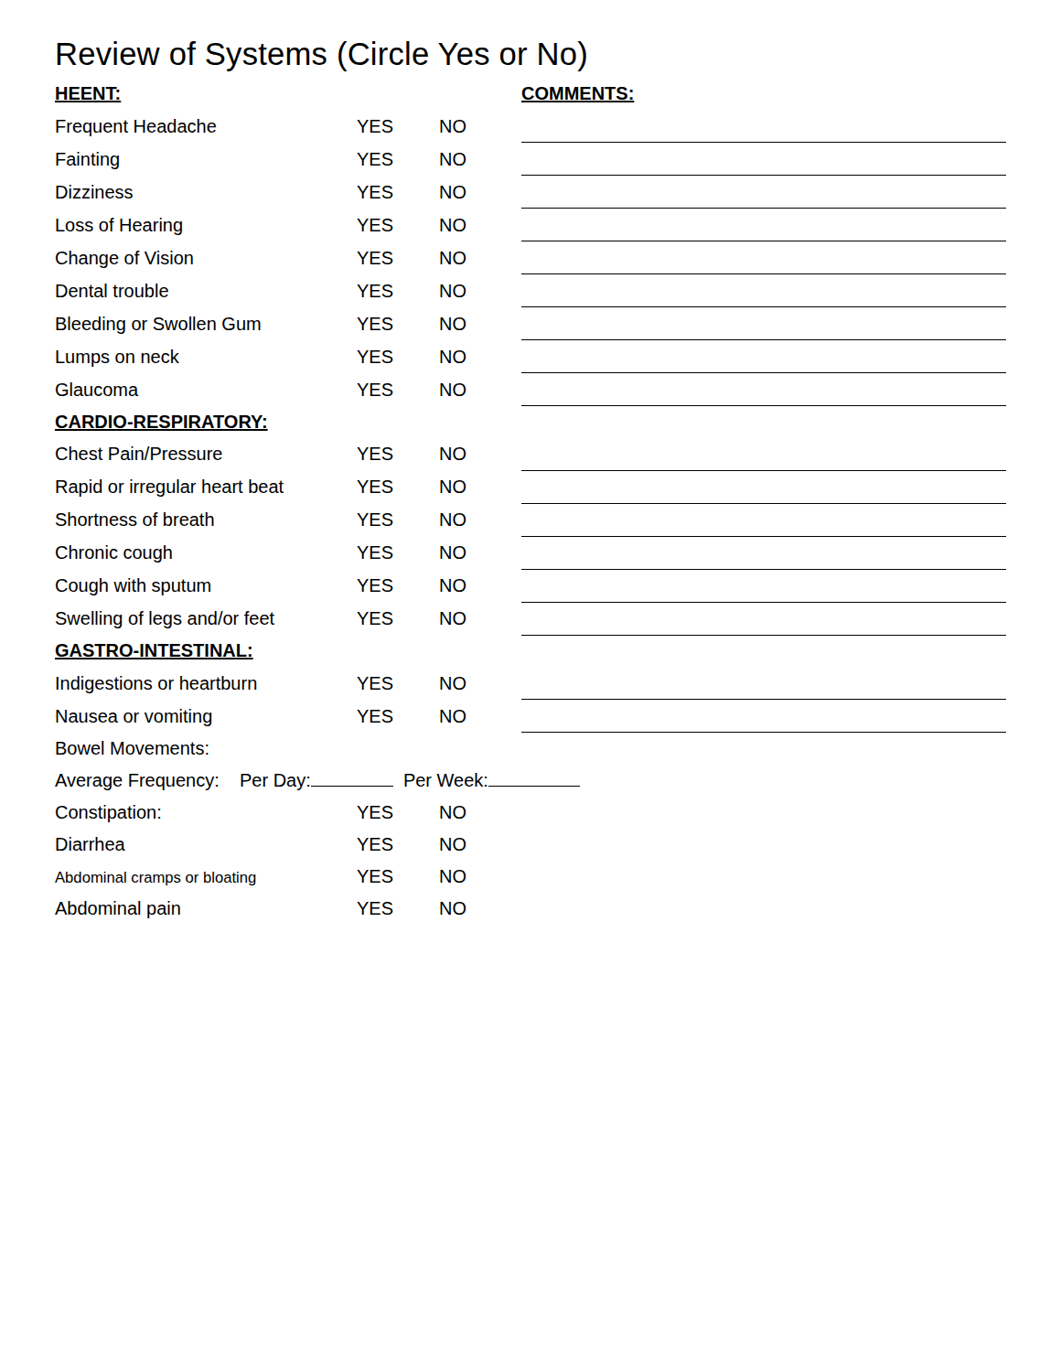Review of Systems (Circle Yes or No)
| HEENT: | | | COMMENTS: |
| Frequent Headache | YES | NO | |
| Fainting | YES | NO | |
| Dizziness | YES | NO | |
| Loss of Hearing | YES | NO | |
| Change of Vision | YES | NO | |
| Dental trouble | YES | NO | |
| Bleeding or Swollen Gum | YES | NO | |
| Lumps on neck | YES | NO | |
| Glaucoma | YES | NO | |
| CARDIO-RESPIRATORY: | | | |
| Chest Pain/Pressure | YES | NO | |
| Rapid or irregular heart beat | YES | NO | |
| Shortness of breath | YES | NO | |
| Chronic cough | YES | NO | |
| Cough with sputum | YES | NO | |
| Swelling of legs and/or feet | YES | NO | |
| GASTRO-INTESTINAL: | | | |
| Indigestions or heartburn | YES | NO | |
| Nausea or vomiting | YES | NO | |
| Bowel Movements: | | | |
| Average Frequency: Per Day: Per Week: |
| Constipation: | YES | NO | |
| Diarrhea | YES | NO | |
| Abdominal cramps or bloating | YES | NO | |
| Abdominal pain | YES | NO | |